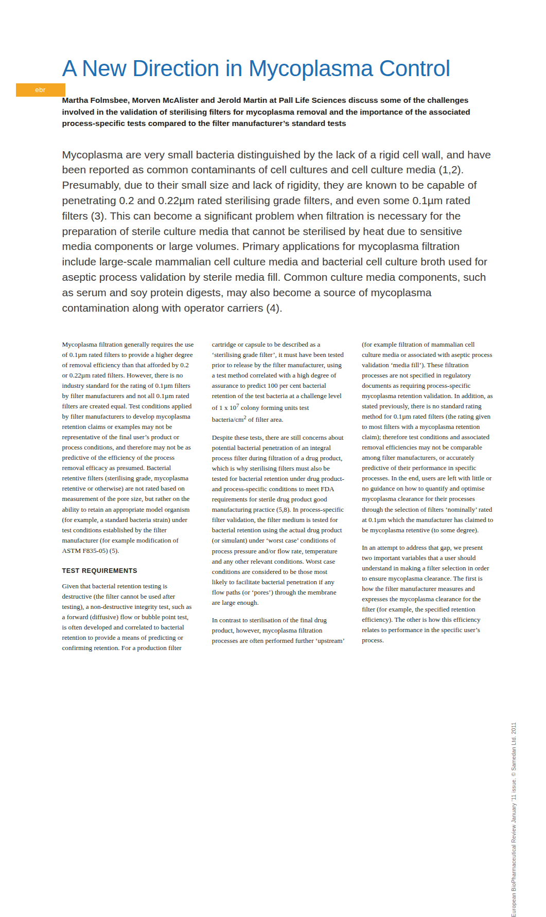ebr
A New Direction in Mycoplasma Control
Martha Folmsbee, Morven McAlister and Jerold Martin at Pall Life Sciences discuss some of the challenges involved in the validation of sterilising filters for mycoplasma removal and the importance of the associated process-specific tests compared to the filter manufacturer’s standard tests
Mycoplasma are very small bacteria distinguished by the lack of a rigid cell wall, and have been reported as common contaminants of cell cultures and cell culture media (1,2). Presumably, due to their small size and lack of rigidity, they are known to be capable of penetrating 0.2 and 0.22µm rated sterilising grade filters, and even some 0.1µm rated filters (3). This can become a significant problem when filtration is necessary for the preparation of sterile culture media that cannot be sterilised by heat due to sensitive media components or large volumes. Primary applications for mycoplasma filtration include large-scale mammalian cell culture media and bacterial cell culture broth used for aseptic process validation by sterile media fill. Common culture media components, such as serum and soy protein digests, may also become a source of mycoplasma contamination along with operator carriers (4).
Mycoplasma filtration generally requires the use of 0.1µm rated filters to provide a higher degree of removal efficiency than that afforded by 0.2 or 0.22µm rated filters. However, there is no industry standard for the rating of 0.1µm filters by filter manufacturers and not all 0.1µm rated filters are created equal. Test conditions applied by filter manufacturers to develop mycoplasma retention claims or examples may not be representative of the final user’s product or process conditions, and therefore may not be as predictive of the efficiency of the process removal efficacy as presumed. Bacterial retentive filters (sterilising grade, mycoplasma retentive or otherwise) are not rated based on measurement of the pore size, but rather on the ability to retain an appropriate model organism (for example, a standard bacteria strain) under test conditions established by the filter manufacturer (for example modification of ASTM F835-05) (5).
Test Requirements
Given that bacterial retention testing is destructive (the filter cannot be used after testing), a non-destructive integrity test, such as a forward (diffusive) flow or bubble point test, is often developed and correlated to bacterial retention to provide a means of predicting or confirming retention. For a production filter cartridge or capsule to be described as a ‘sterilising grade filter’, it must have been tested prior to release by the filter manufacturer, using a test method correlated with a high degree of assurance to predict 100 per cent bacterial retention of the test bacteria at a challenge level of 1 x 107 colony forming units test bacteria/cm2 of filter area.
Despite these tests, there are still concerns about potential bacterial penetration of an integral process filter during filtration of a drug product, which is why sterilising filters must also be tested for bacterial retention under drug product- and process-specific conditions to meet FDA requirements for sterile drug product good manufacturing practice (5,8). In process-specific filter validation, the filter medium is tested for bacterial retention using the actual drug product (or simulant) under ‘worst case’ conditions of process pressure and/or flow rate, temperature and any other relevant conditions. Worst case conditions are considered to be those most likely to facilitate bacterial penetration if any flow paths (or ‘pores’) through the membrane are large enough.
In contrast to sterilisation of the final drug product, however, mycoplasma filtration processes are often performed further ‘upstream’ (for example filtration of mammalian cell culture media or associated with aseptic process validation ‘media fill’). These filtration processes are not specified in regulatory documents as requiring process-specific mycoplasma retention validation. In addition, as stated previously, there is no standard rating method for 0.1µm rated filters (the rating given to most filters with a mycoplasma retention claim); therefore test conditions and associated removal efficiencies may not be comparable among filter manufacturers, or accurately predictive of their performance in specific processes. In the end, users are left with little or no guidance on how to quantify and optimise mycoplasma clearance for their processes through the selection of filters ‘nominally’ rated at 0.1µm which the manufacturer has claimed to be mycoplasma retentive (to some degree).
In an attempt to address that gap, we present two important variables that a user should understand in making a filter selection in order to ensure mycoplasma clearance. The first is how the filter manufacturer measures and expresses the mycoplasma clearance for the filter (for example, the specified retention efficiency). The other is how this efficiency relates to performance in the specific user’s process.
European BioPharmaceutical Review January ’11 issue. © Samedan Ltd. 2011